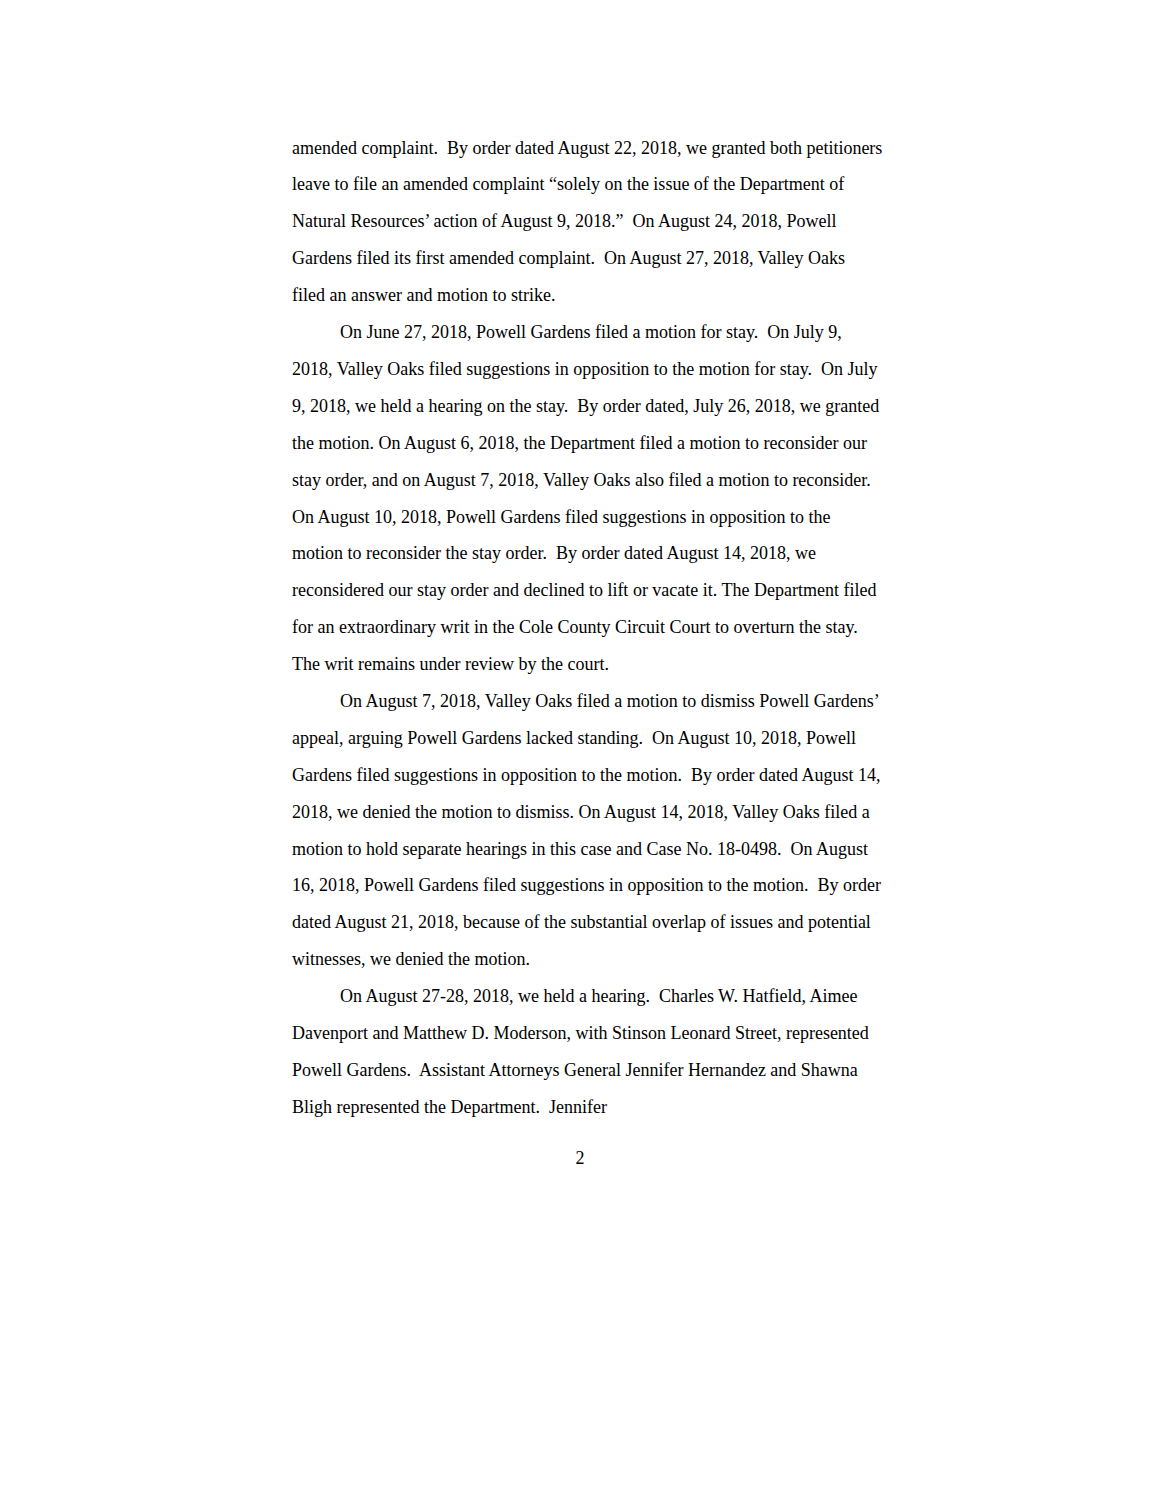amended complaint. By order dated August 22, 2018, we granted both petitioners leave to file an amended complaint “solely on the issue of the Department of Natural Resources’ action of August 9, 2018.” On August 24, 2018, Powell Gardens filed its first amended complaint. On August 27, 2018, Valley Oaks filed an answer and motion to strike.
On June 27, 2018, Powell Gardens filed a motion for stay. On July 9, 2018, Valley Oaks filed suggestions in opposition to the motion for stay. On July 9, 2018, we held a hearing on the stay. By order dated, July 26, 2018, we granted the motion. On August 6, 2018, the Department filed a motion to reconsider our stay order, and on August 7, 2018, Valley Oaks also filed a motion to reconsider. On August 10, 2018, Powell Gardens filed suggestions in opposition to the motion to reconsider the stay order. By order dated August 14, 2018, we reconsidered our stay order and declined to lift or vacate it. The Department filed for an extraordinary writ in the Cole County Circuit Court to overturn the stay. The writ remains under review by the court.
On August 7, 2018, Valley Oaks filed a motion to dismiss Powell Gardens’ appeal, arguing Powell Gardens lacked standing. On August 10, 2018, Powell Gardens filed suggestions in opposition to the motion. By order dated August 14, 2018, we denied the motion to dismiss. On August 14, 2018, Valley Oaks filed a motion to hold separate hearings in this case and Case No. 18-0498. On August 16, 2018, Powell Gardens filed suggestions in opposition to the motion. By order dated August 21, 2018, because of the substantial overlap of issues and potential witnesses, we denied the motion.
On August 27-28, 2018, we held a hearing. Charles W. Hatfield, Aimee Davenport and Matthew D. Moderson, with Stinson Leonard Street, represented Powell Gardens. Assistant Attorneys General Jennifer Hernandez and Shawna Bligh represented the Department. Jennifer
2